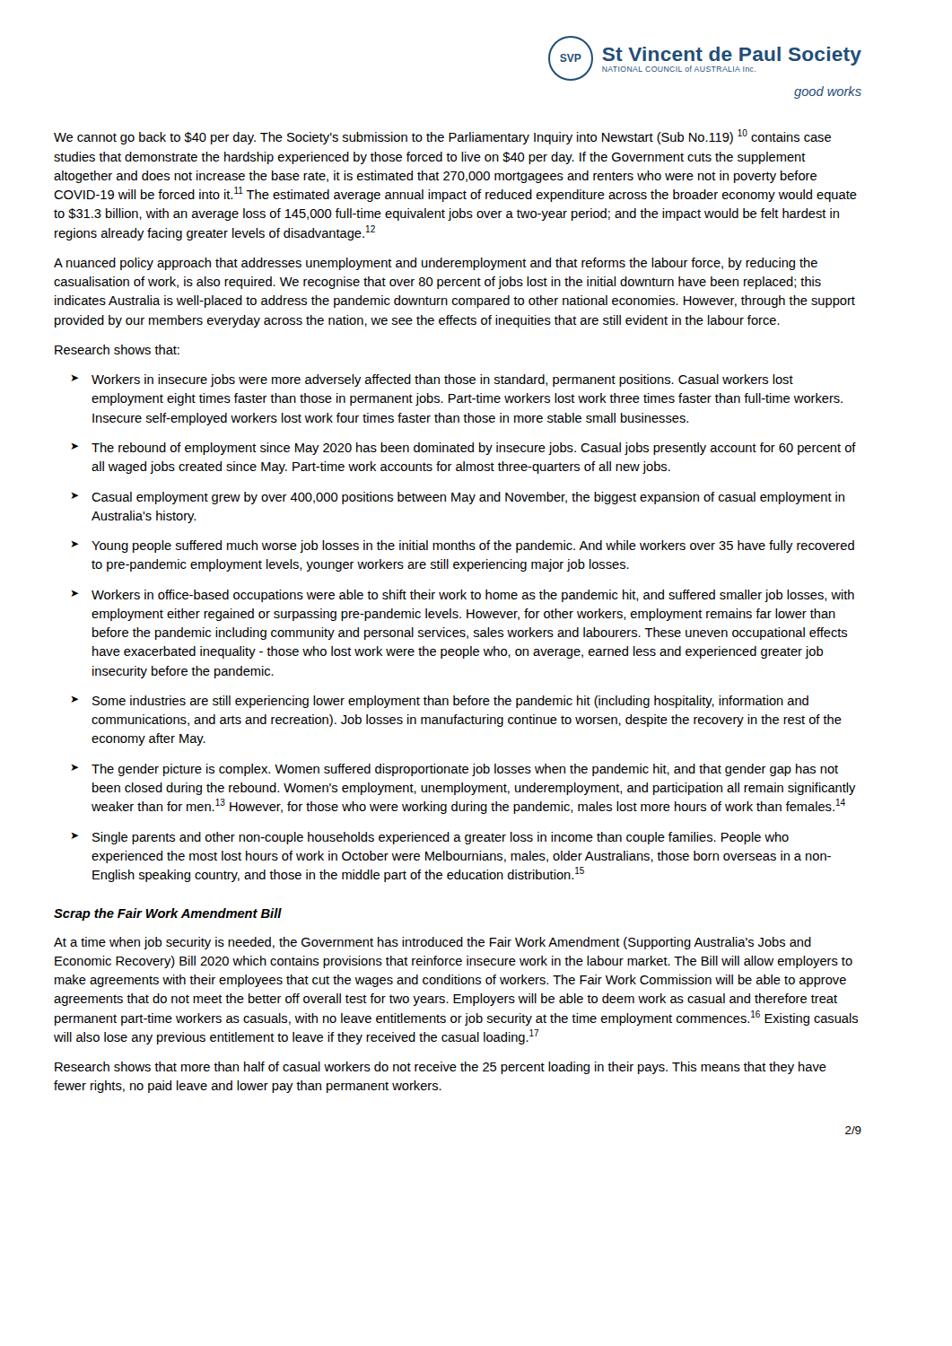SVP
St Vincent de Paul Society
NATIONAL COUNCIL of AUSTRALIA Inc.
good works
We cannot go back to $40 per day. The Society's submission to the Parliamentary Inquiry into Newstart (Sub No.119) 10 contains case studies that demonstrate the hardship experienced by those forced to live on $40 per day. If the Government cuts the supplement altogether and does not increase the base rate, it is estimated that 270,000 mortgagees and renters who were not in poverty before COVID-19 will be forced into it.11 The estimated average annual impact of reduced expenditure across the broader economy would equate to $31.3 billion, with an average loss of 145,000 full-time equivalent jobs over a two-year period; and the impact would be felt hardest in regions already facing greater levels of disadvantage.12
A nuanced policy approach that addresses unemployment and underemployment and that reforms the labour force, by reducing the casualisation of work, is also required. We recognise that over 80 percent of jobs lost in the initial downturn have been replaced; this indicates Australia is well-placed to address the pandemic downturn compared to other national economies. However, through the support provided by our members everyday across the nation, we see the effects of inequities that are still evident in the labour force.
Research shows that:
Workers in insecure jobs were more adversely affected than those in standard, permanent positions. Casual workers lost employment eight times faster than those in permanent jobs. Part-time workers lost work three times faster than full-time workers. Insecure self-employed workers lost work four times faster than those in more stable small businesses.
The rebound of employment since May 2020 has been dominated by insecure jobs. Casual jobs presently account for 60 percent of all waged jobs created since May. Part-time work accounts for almost three-quarters of all new jobs.
Casual employment grew by over 400,000 positions between May and November, the biggest expansion of casual employment in Australia's history.
Young people suffered much worse job losses in the initial months of the pandemic. And while workers over 35 have fully recovered to pre-pandemic employment levels, younger workers are still experiencing major job losses.
Workers in office-based occupations were able to shift their work to home as the pandemic hit, and suffered smaller job losses, with employment either regained or surpassing pre-pandemic levels. However, for other workers, employment remains far lower than before the pandemic including community and personal services, sales workers and labourers. These uneven occupational effects have exacerbated inequality - those who lost work were the people who, on average, earned less and experienced greater job insecurity before the pandemic.
Some industries are still experiencing lower employment than before the pandemic hit (including hospitality, information and communications, and arts and recreation). Job losses in manufacturing continue to worsen, despite the recovery in the rest of the economy after May.
The gender picture is complex. Women suffered disproportionate job losses when the pandemic hit, and that gender gap has not been closed during the rebound. Women's employment, unemployment, underemployment, and participation all remain significantly weaker than for men.13 However, for those who were working during the pandemic, males lost more hours of work than females.14
Single parents and other non-couple households experienced a greater loss in income than couple families. People who experienced the most lost hours of work in October were Melbournians, males, older Australians, those born overseas in a non-English speaking country, and those in the middle part of the education distribution.15
Scrap the Fair Work Amendment Bill
At a time when job security is needed, the Government has introduced the Fair Work Amendment (Supporting Australia's Jobs and Economic Recovery) Bill 2020 which contains provisions that reinforce insecure work in the labour market. The Bill will allow employers to make agreements with their employees that cut the wages and conditions of workers. The Fair Work Commission will be able to approve agreements that do not meet the better off overall test for two years. Employers will be able to deem work as casual and therefore treat permanent part-time workers as casuals, with no leave entitlements or job security at the time employment commences.16 Existing casuals will also lose any previous entitlement to leave if they received the casual loading.17
Research shows that more than half of casual workers do not receive the 25 percent loading in their pays. This means that they have fewer rights, no paid leave and lower pay than permanent workers.
2/9